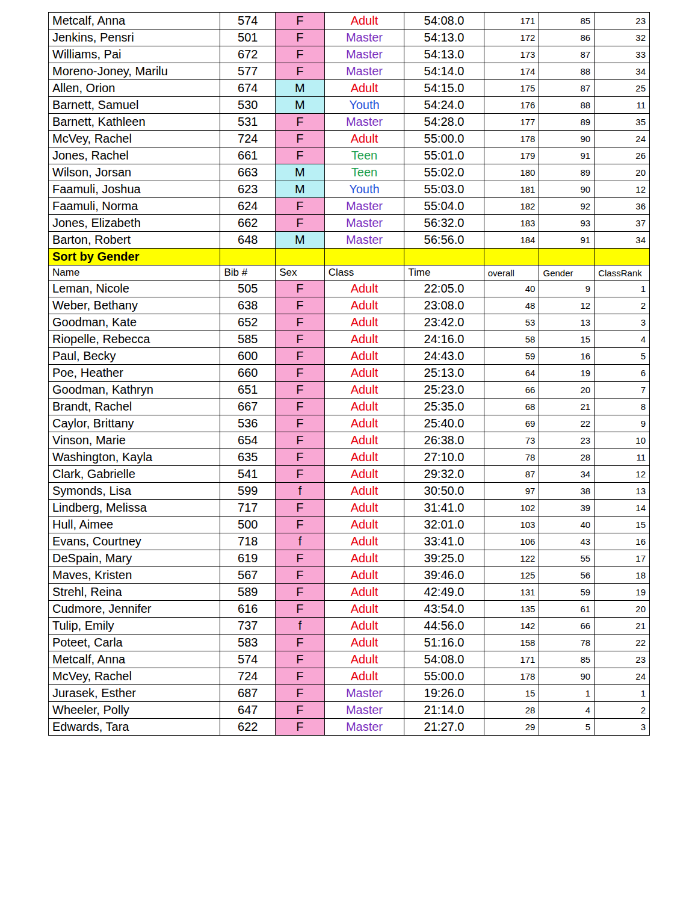| Metcalf, Anna | 574 | F | Adult | 54:08.0 | 171 | 85 | 23 |
| Jenkins, Pensri | 501 | F | Master | 54:13.0 | 172 | 86 | 32 |
| Williams, Pai | 672 | F | Master | 54:13.0 | 173 | 87 | 33 |
| Moreno-Joney, Marilu | 577 | F | Master | 54:14.0 | 174 | 88 | 34 |
| Allen, Orion | 674 | M | Adult | 54:15.0 | 175 | 87 | 25 |
| Barnett, Samuel | 530 | M | Youth | 54:24.0 | 176 | 88 | 11 |
| Barnett, Kathleen | 531 | F | Master | 54:28.0 | 177 | 89 | 35 |
| McVey, Rachel | 724 | F | Adult | 55:00.0 | 178 | 90 | 24 |
| Jones, Rachel | 661 | F | Teen | 55:01.0 | 179 | 91 | 26 |
| Wilson, Jorsan | 663 | M | Teen | 55:02.0 | 180 | 89 | 20 |
| Faamuli, Joshua | 623 | M | Youth | 55:03.0 | 181 | 90 | 12 |
| Faamuli, Norma | 624 | F | Master | 55:04.0 | 182 | 92 | 36 |
| Jones, Elizabeth | 662 | F | Master | 56:32.0 | 183 | 93 | 37 |
| Barton, Robert | 648 | M | Master | 56:56.0 | 184 | 91 | 34 |
| Sort by Gender | | | | | | | |
| Name | Bib # | Sex | Class | Time | overall | Gender | ClassRank |
| Leman, Nicole | 505 | F | Adult | 22:05.0 | 40 | 9 | 1 |
| Weber, Bethany | 638 | F | Adult | 23:08.0 | 48 | 12 | 2 |
| Goodman, Kate | 652 | F | Adult | 23:42.0 | 53 | 13 | 3 |
| Riopelle, Rebecca | 585 | F | Adult | 24:16.0 | 58 | 15 | 4 |
| Paul, Becky | 600 | F | Adult | 24:43.0 | 59 | 16 | 5 |
| Poe, Heather | 660 | F | Adult | 25:13.0 | 64 | 19 | 6 |
| Goodman, Kathryn | 651 | F | Adult | 25:23.0 | 66 | 20 | 7 |
| Brandt, Rachel | 667 | F | Adult | 25:35.0 | 68 | 21 | 8 |
| Caylor, Brittany | 536 | F | Adult | 25:40.0 | 69 | 22 | 9 |
| Vinson, Marie | 654 | F | Adult | 26:38.0 | 73 | 23 | 10 |
| Washington, Kayla | 635 | F | Adult | 27:10.0 | 78 | 28 | 11 |
| Clark, Gabrielle | 541 | F | Adult | 29:32.0 | 87 | 34 | 12 |
| Symonds, Lisa | 599 | f | Adult | 30:50.0 | 97 | 38 | 13 |
| Lindberg, Melissa | 717 | F | Adult | 31:41.0 | 102 | 39 | 14 |
| Hull, Aimee | 500 | F | Adult | 32:01.0 | 103 | 40 | 15 |
| Evans, Courtney | 718 | f | Adult | 33:41.0 | 106 | 43 | 16 |
| DeSpain, Mary | 619 | F | Adult | 39:25.0 | 122 | 55 | 17 |
| Maves, Kristen | 567 | F | Adult | 39:46.0 | 125 | 56 | 18 |
| Strehl, Reina | 589 | F | Adult | 42:49.0 | 131 | 59 | 19 |
| Cudmore, Jennifer | 616 | F | Adult | 43:54.0 | 135 | 61 | 20 |
| Tulip, Emily | 737 | f | Adult | 44:56.0 | 142 | 66 | 21 |
| Poteet, Carla | 583 | F | Adult | 51:16.0 | 158 | 78 | 22 |
| Metcalf, Anna | 574 | F | Adult | 54:08.0 | 171 | 85 | 23 |
| McVey, Rachel | 724 | F | Adult | 55:00.0 | 178 | 90 | 24 |
| Jurasek, Esther | 687 | F | Master | 19:26.0 | 15 | 1 | 1 |
| Wheeler, Polly | 647 | F | Master | 21:14.0 | 28 | 4 | 2 |
| Edwards, Tara | 622 | F | Master | 21:27.0 | 29 | 5 | 3 |